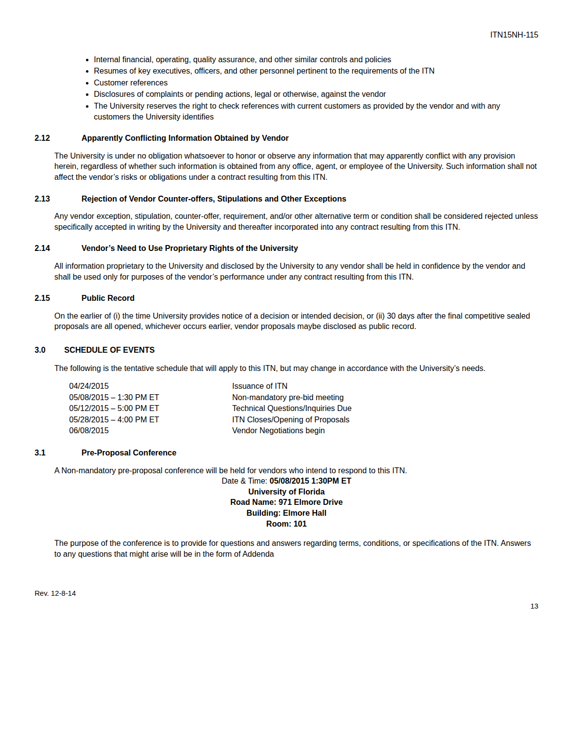ITN15NH-115
Internal financial, operating, quality assurance, and other similar controls and policies
Resumes of key executives, officers, and other personnel pertinent to the requirements of the ITN
Customer references
Disclosures of complaints or pending actions, legal or otherwise, against the vendor
The University reserves the right to check references with current customers as provided by the vendor and with any customers the University identifies
2.12 Apparently Conflicting Information Obtained by Vendor
The University is under no obligation whatsoever to honor or observe any information that may apparently conflict with any provision herein, regardless of whether such information is obtained from any office, agent, or employee of the University. Such information shall not affect the vendor’s risks or obligations under a contract resulting from this ITN.
2.13 Rejection of Vendor Counter-offers, Stipulations and Other Exceptions
Any vendor exception, stipulation, counter-offer, requirement, and/or other alternative term or condition shall be considered rejected unless specifically accepted in writing by the University and thereafter incorporated into any contract resulting from this ITN.
2.14 Vendor’s Need to Use Proprietary Rights of the University
All information proprietary to the University and disclosed by the University to any vendor shall be held in confidence by the vendor and shall be used only for purposes of the vendor’s performance under any contract resulting from this ITN.
2.15 Public Record
On the earlier of (i) the time University provides notice of a decision or intended decision, or (ii) 30 days after the final competitive sealed proposals are all opened, whichever occurs earlier, vendor proposals maybe disclosed as public record.
3.0 SCHEDULE OF EVENTS
The following is the tentative schedule that will apply to this ITN, but may change in accordance with the University’s needs.
| 04/24/2015 | Issuance of ITN |
| 05/08/2015 – 1:30 PM ET | Non-mandatory pre-bid meeting |
| 05/12/2015 – 5:00 PM ET | Technical Questions/Inquiries Due |
| 05/28/2015 – 4:00 PM ET | ITN Closes/Opening of Proposals |
| 06/08/2015 | Vendor Negotiations begin |
3.1 Pre-Proposal Conference
A Non-mandatory pre-proposal conference will be held for vendors who intend to respond to this ITN.
Date & Time: 05/08/2015 1:30PM ET
University of Florida
Road Name: 971 Elmore Drive
Building: Elmore Hall
Room: 101
The purpose of the conference is to provide for questions and answers regarding terms, conditions, or specifications of the ITN. Answers to any questions that might arise will be in the form of Addenda
Rev. 12-8-14
13